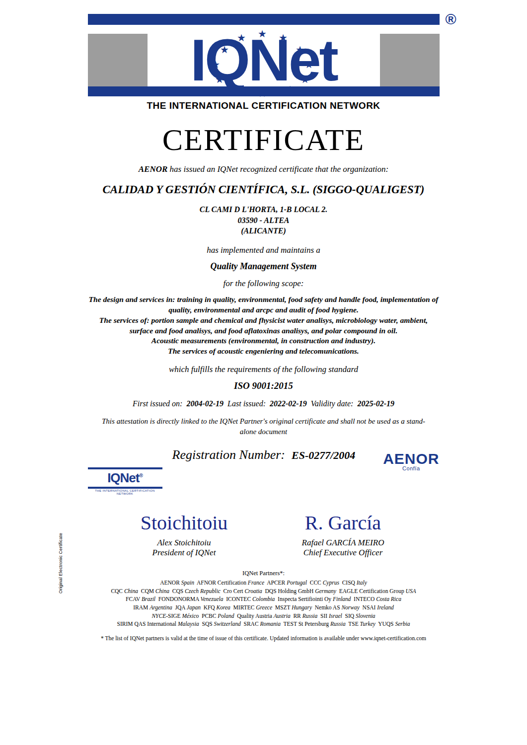Original Electronic Certificate
®
★ ★ ★ ★ ★ ★ ★ ★ ★ ★ ★ ★
IQNet
THE INTERNATIONAL CERTIFICATION NETWORK
CERTIFICATE
AENOR has issued an IQNet recognized certificate that the organization:
CALIDAD Y GESTIÓN CIENTÍFICA, S.L. (SIGGO-QUALIGEST)
CL CAMI D L'HORTA, 1-B LOCAL 2.
03590 - ALTEA
(ALICANTE)
has implemented and maintains a
Quality Management System
for the following scope:
The design and services in: training in quality, environmental, food safety and handle food, implementation of quality, environmental and arcpc and audit of food hygiene.
The services of: portion sample and chemical and fhysicist water analisys, microbiology water, ambient, surface and food analisys, and food aflatoxinas analisys, and polar compound in oil.
Acoustic measurements (environmental, in construction and industry).
The services of acoustic engeniering and telecomunications.
which fulfills the requirements of the following standard
ISO 9001:2015
First issued on: 2004-02-19 Last issued: 2022-02-19 Validity date: 2025-02-19
This attestation is directly linked to the IQNet Partner's original certificate and shall not be used as a stand-
alone document
Registration Number: ES-0277/2004
AENOR
Confía
IQNet®
THE INTERNATIONAL CERTIFICATION NETWORK
Stoichitoiu
Alex Stoichitoiu
President of IQNet
R. García
Rafael GARCÍA MEIRO
Chief Executive Officer
IQNet Partners*:
AENOR Spain AFNOR Certification France APCER Portugal CCC Cyprus CISQ Italy
CQC China CQM China CQS Czech Republic Cro Cert Croatia DQS Holding GmbH Germany EAGLE Certification Group USA
FCAV Brazil FONDONORMA Venezuela ICONTEC Colombia Inspecta Sertifiointi Oy Finland INTECO Costa Rica
IRAM Argentina JQA Japan KFQ Korea MIRTEC Greece MSZT Hungary Nemko AS Norway NSAI Ireland
NYCE-SIGE México PCBC Poland Quality Austria Austria RR Russia SII Israel SIQ Slovenia
SIRIM QAS International Malaysia SQS Switzerland SRAC Romania TEST St Petersburg Russia TSE Turkey YUQS Serbia
* The list of IQNet partners is valid at the time of issue of this certificate. Updated information is available under www.iqnet-certification.com